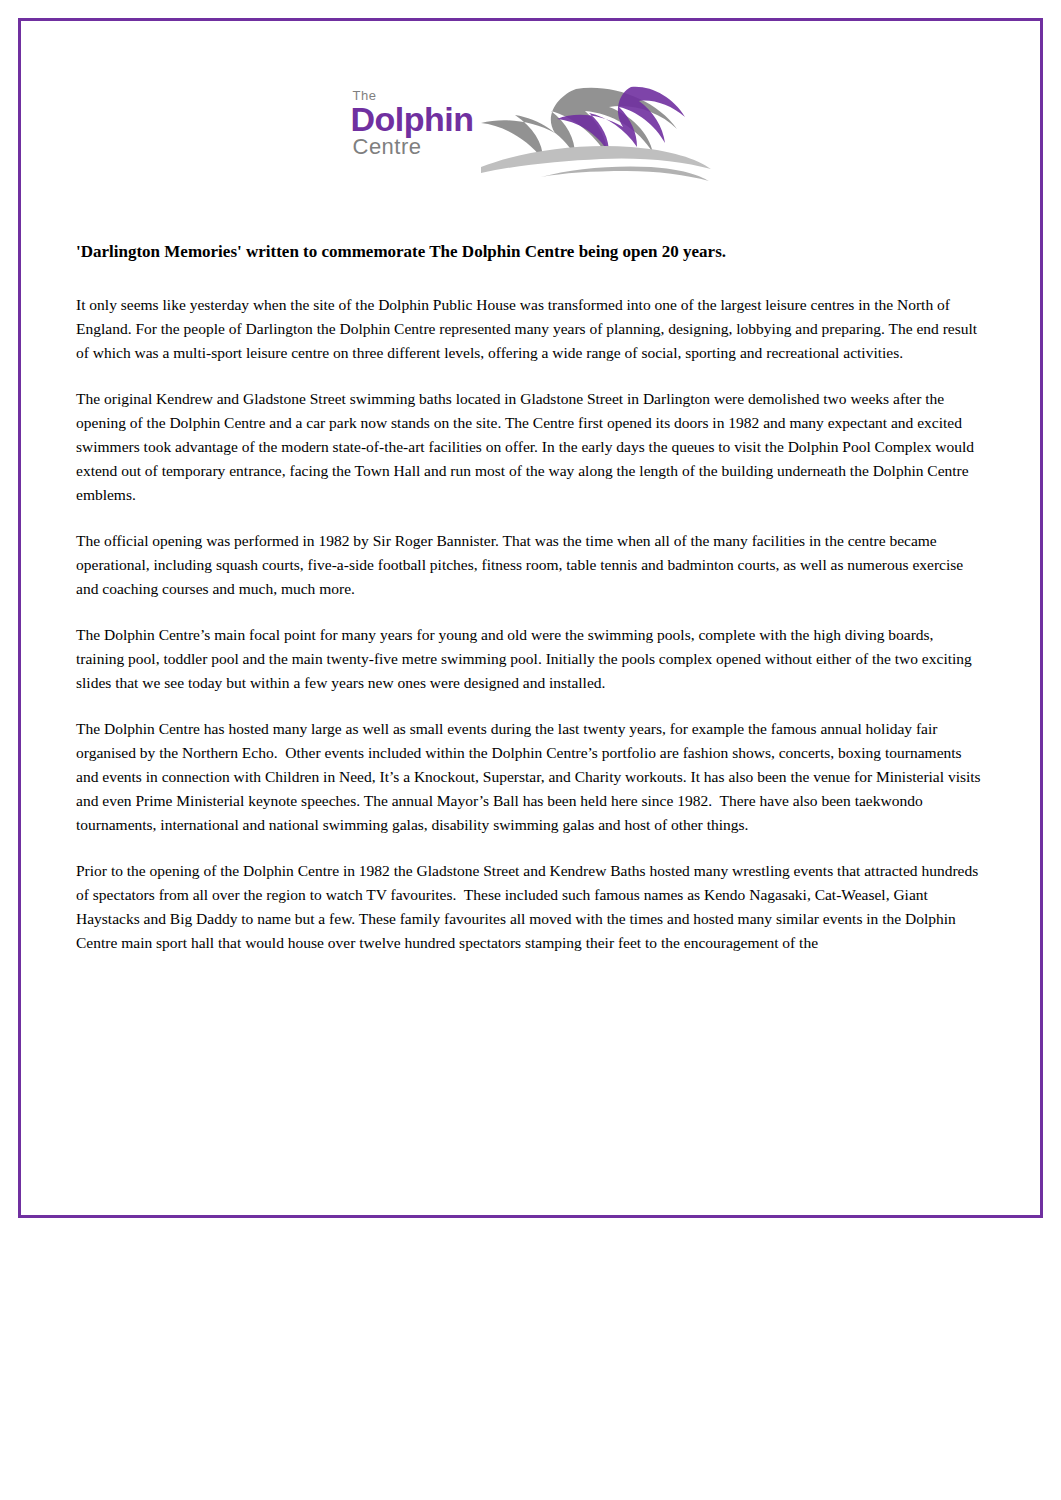The Dolphin Centre
'Darlington Memories' written to commemorate The Dolphin Centre being open 20 years.
It only seems like yesterday when the site of the Dolphin Public House was transformed into one of the largest leisure centres in the North of England. For the people of Darlington the Dolphin Centre represented many years of planning, designing, lobbying and preparing. The end result of which was a multi-sport leisure centre on three different levels, offering a wide range of social, sporting and recreational activities.
The original Kendrew and Gladstone Street swimming baths located in Gladstone Street in Darlington were demolished two weeks after the opening of the Dolphin Centre and a car park now stands on the site. The Centre first opened its doors in 1982 and many expectant and excited swimmers took advantage of the modern state-of-the-art facilities on offer. In the early days the queues to visit the Dolphin Pool Complex would extend out of temporary entrance, facing the Town Hall and run most of the way along the length of the building underneath the Dolphin Centre emblems.
The official opening was performed in 1982 by Sir Roger Bannister. That was the time when all of the many facilities in the centre became operational, including squash courts, five-a-side football pitches, fitness room, table tennis and badminton courts, as well as numerous exercise and coaching courses and much, much more.
The Dolphin Centre’s main focal point for many years for young and old were the swimming pools, complete with the high diving boards, training pool, toddler pool and the main twenty-five metre swimming pool. Initially the pools complex opened without either of the two exciting slides that we see today but within a few years new ones were designed and installed.
The Dolphin Centre has hosted many large as well as small events during the last twenty years, for example the famous annual holiday fair organised by the Northern Echo. Other events included within the Dolphin Centre’s portfolio are fashion shows, concerts, boxing tournaments and events in connection with Children in Need, It’s a Knockout, Superstar, and Charity workouts. It has also been the venue for Ministerial visits and even Prime Ministerial keynote speeches. The annual Mayor’s Ball has been held here since 1982. There have also been taekwondo tournaments, international and national swimming galas, disability swimming galas and host of other things.
Prior to the opening of the Dolphin Centre in 1982 the Gladstone Street and Kendrew Baths hosted many wrestling events that attracted hundreds of spectators from all over the region to watch TV favourites. These included such famous names as Kendo Nagasaki, Cat-Weasel, Giant Haystacks and Big Daddy to name but a few. These family favourites all moved with the times and hosted many similar events in the Dolphin Centre main sport hall that would house over twelve hundred spectators stamping their feet to the encouragement of the